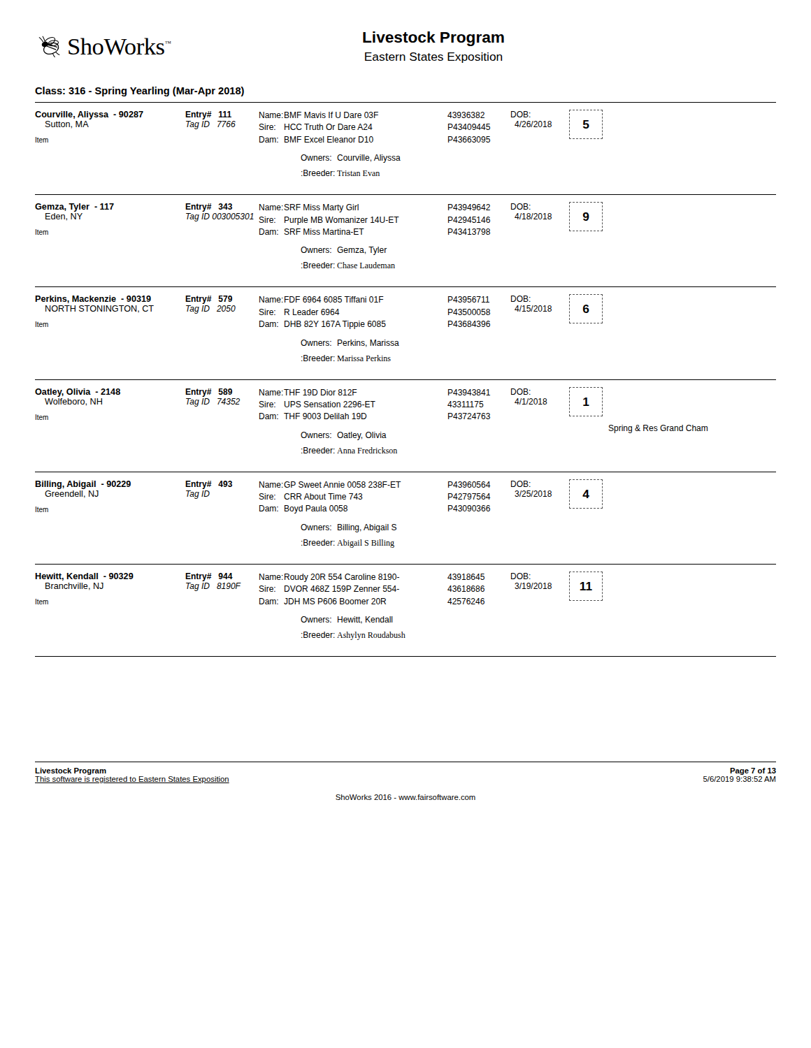ShoWorks™
Livestock Program
Eastern States Exposition
Class: 316 - Spring Yearling (Mar-Apr 2018)
| Courville, Aliyssa - 90287 Sutton, MA Item | Entry# 111 Tag ID 7766 | Name: BMF Mavis If U Dare 03F Sire: HCC Truth Or Dare A24 Dam: BMF Excel Eleanor D10 Owners: Courville, Aliyssa :Breeder: Tristan Evan | 43936382 P43409445 P43663095 | DOB: 4/26/2018 | 5 | |
| Gemza, Tyler - 117 Eden, NY Item | Entry# 343 Tag ID 003005301 | Name: SRF Miss Marty Girl Sire: Purple MB Womanizer 14U-ET Dam: SRF Miss Martina-ET Owners: Gemza, Tyler :Breeder: Chase Laudeman | P43949642 P42945146 P43413798 | DOB: 4/18/2018 | 9 | |
| Perkins, Mackenzie - 90319 NORTH STONINGTON, CT Item | Entry# 579 Tag ID 2050 | Name: FDF 6964 6085 Tiffani 01F Sire: R Leader 6964 Dam: DHB 82Y 167A Tippie 6085 Owners: Perkins, Marissa :Breeder: Marissa Perkins | P43956711 P43500058 P43684396 | DOB: 4/15/2018 | 6 | |
| Oatley, Olivia - 2148 Wolfeboro, NH Item | Entry# 589 Tag ID 74352 | Name: THF 19D Dior 812F Sire: UPS Sensation 2296-ET Dam: THF 9003 Delilah 19D Owners: Oatley, Olivia :Breeder: Anna Fredrickson | P43943841 43311175 P43724763 | DOB: 4/1/2018 | 1 | Spring & Res Grand Cham |
| Billing, Abigail - 90229 Greendell, NJ Item | Entry# 493 Tag ID | Name: GP Sweet Annie 0058 238F-ET Sire: CRR About Time 743 Dam: Boyd Paula 0058 Owners: Billing, Abigail S :Breeder: Abigail S Billing | P43960564 P42797564 P43090366 | DOB: 3/25/2018 | 4 | |
| Hewitt, Kendall - 90329 Branchville, NJ Item | Entry# 944 Tag ID 8190F | Name: Roudy 20R 554 Caroline 8190- Sire: DVOR 468Z 159P Zenner 554- Dam: JDH MS P606 Boomer 20R Owners: Hewitt, Kendall :Breeder: Ashylyn Roudabush | 43918645 43618686 42576246 | DOB: 3/19/2018 | 11 | |
Livestock Program
This software is registered to Eastern States Exposition
Page 7 of 13
5/6/2019 9:38:52 AM
ShoWorks 2016 - www.fairsoftware.com